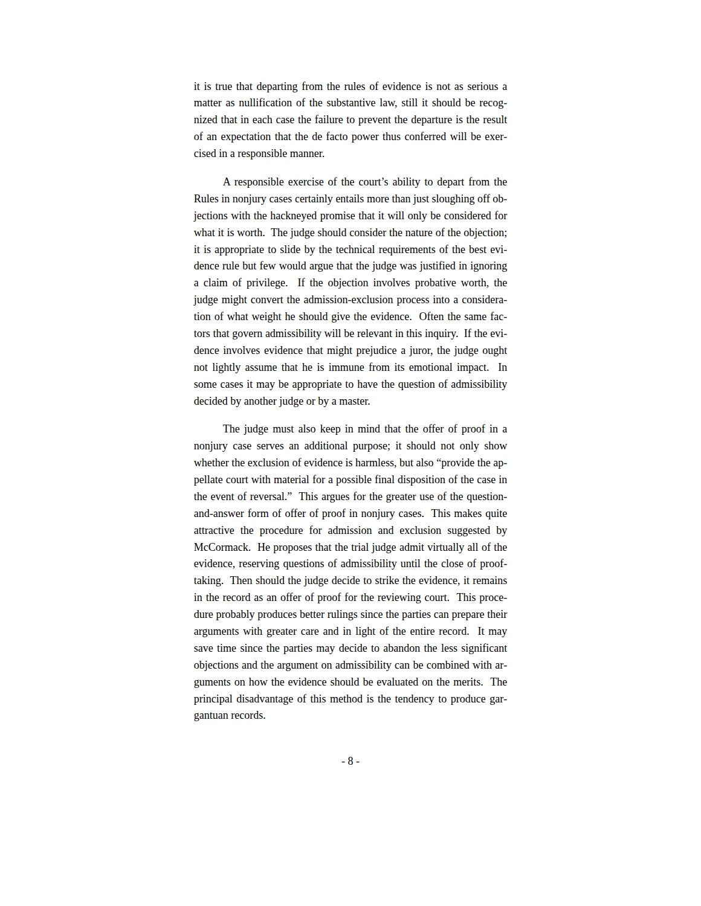it is true that departing from the rules of evidence is not as serious a matter as nullification of the substantive law, still it should be recognized that in each case the failure to prevent the departure is the result of an expectation that the de facto power thus conferred will be exercised in a responsible manner.
A responsible exercise of the court’s ability to depart from the Rules in nonjury cases certainly entails more than just sloughing off objections with the hackneyed promise that it will only be considered for what it is worth. The judge should consider the nature of the objection; it is appropriate to slide by the technical requirements of the best evidence rule but few would argue that the judge was justified in ignoring a claim of privilege. If the objection involves probative worth, the judge might convert the admission-exclusion process into a consideration of what weight he should give the evidence. Often the same factors that govern admissibility will be relevant in this inquiry. If the evidence involves evidence that might prejudice a juror, the judge ought not lightly assume that he is immune from its emotional impact. In some cases it may be appropriate to have the question of admissibility decided by another judge or by a master.
The judge must also keep in mind that the offer of proof in a nonjury case serves an additional purpose; it should not only show whether the exclusion of evidence is harmless, but also “provide the appellate court with material for a possible final disposition of the case in the event of reversal.” This argues for the greater use of the question-and-answer form of offer of proof in nonjury cases. This makes quite attractive the procedure for admission and exclusion suggested by McCormack. He proposes that the trial judge admit virtually all of the evidence, reserving questions of admissibility until the close of proof-taking. Then should the judge decide to strike the evidence, it remains in the record as an offer of proof for the reviewing court. This procedure probably produces better rulings since the parties can prepare their arguments with greater care and in light of the entire record. It may save time since the parties may decide to abandon the less significant objections and the argument on admissibility can be combined with arguments on how the evidence should be evaluated on the merits. The principal disadvantage of this method is the tendency to produce gargantuan records.
- 8 -